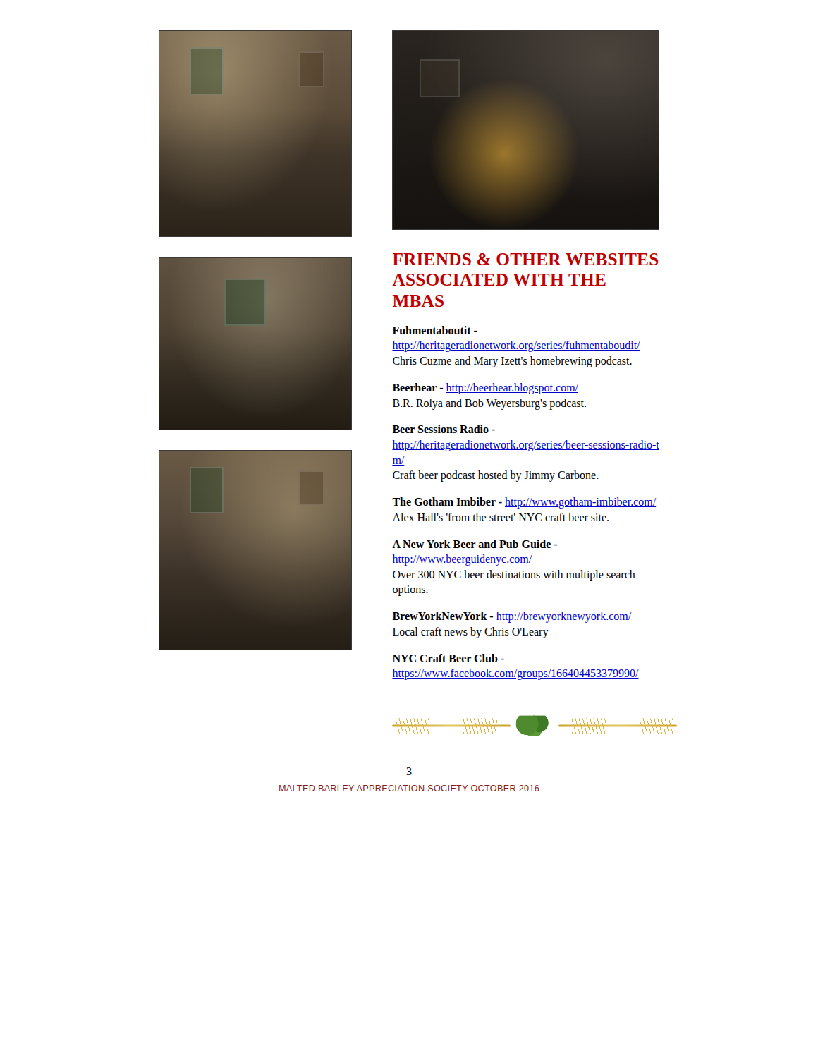FRIENDS & OTHER WEBSITES
ASSOCIATED WITH THE MBAS
Fuhmentaboutit -
http://heritageradionetwork.org/series/fuhmentaboudit/
Chris Cuzme and Mary Izett's homebrewing podcast.
Beerhear - http://beerhear.blogspot.com/
B.R. Rolya and Bob Weyersburg's podcast.
Beer Sessions Radio -
http://heritageradionetwork.org/series/beer-sessions-radio-tm/
Craft beer podcast hosted by Jimmy Carbone.
The Gotham Imbiber - http://www.gotham-imbiber.com/
Alex Hall's 'from the street' NYC craft beer site.
A New York Beer and Pub Guide -
http://www.beerguidenyc.com/
Over 300 NYC beer destinations with multiple search options.
BrewYorkNewYork - http://brewyorknewyork.com/
Local craft news by Chris O'Leary
NYC Craft Beer Club -
https://www.facebook.com/groups/166404453379990/
3
MALTED BARLEY APPRECIATION SOCIETY OCTOBER 2016